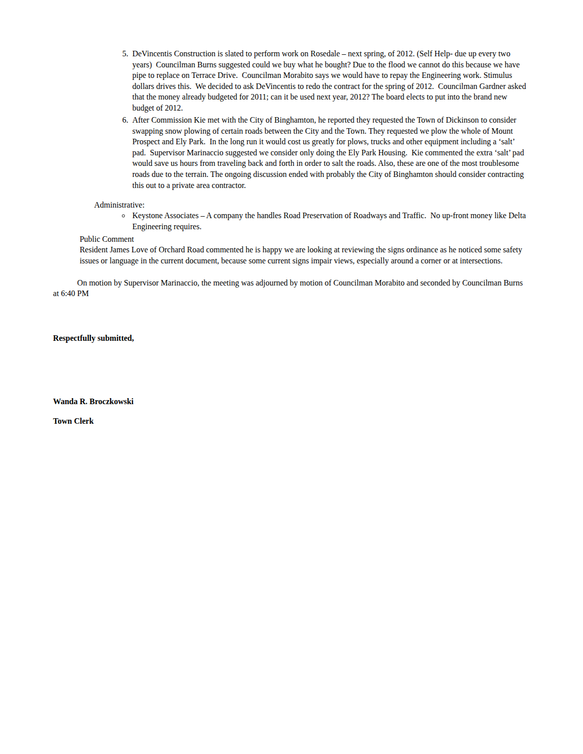DeVincentis Construction is slated to perform work on Rosedale – next spring, of 2012. (Self Help- due up every two years) Councilman Burns suggested could we buy what he bought? Due to the flood we cannot do this because we have pipe to replace on Terrace Drive. Councilman Morabito says we would have to repay the Engineering work. Stimulus dollars drives this. We decided to ask DeVincentis to redo the contract for the spring of 2012. Councilman Gardner asked that the money already budgeted for 2011; can it be used next year, 2012? The board elects to put into the brand new budget of 2012.
After Commission Kie met with the City of Binghamton, he reported they requested the Town of Dickinson to consider swapping snow plowing of certain roads between the City and the Town. They requested we plow the whole of Mount Prospect and Ely Park. In the long run it would cost us greatly for plows, trucks and other equipment including a ‘salt’ pad. Supervisor Marinaccio suggested we consider only doing the Ely Park Housing. Kie commented the extra ‘salt’ pad would save us hours from traveling back and forth in order to salt the roads. Also, these are one of the most troublesome roads due to the terrain. The ongoing discussion ended with probably the City of Binghamton should consider contracting this out to a private area contractor.
Administrative:
Keystone Associates – A company the handles Road Preservation of Roadways and Traffic. No up-front money like Delta Engineering requires.
Public Comment
Resident James Love of Orchard Road commented he is happy we are looking at reviewing the signs ordinance as he noticed some safety issues or language in the current document, because some current signs impair views, especially around a corner or at intersections.
On motion by Supervisor Marinaccio, the meeting was adjourned by motion of Councilman Morabito and seconded by Councilman Burns at 6:40 PM
Respectfully submitted,
Wanda R. Broczkowski
Town Clerk